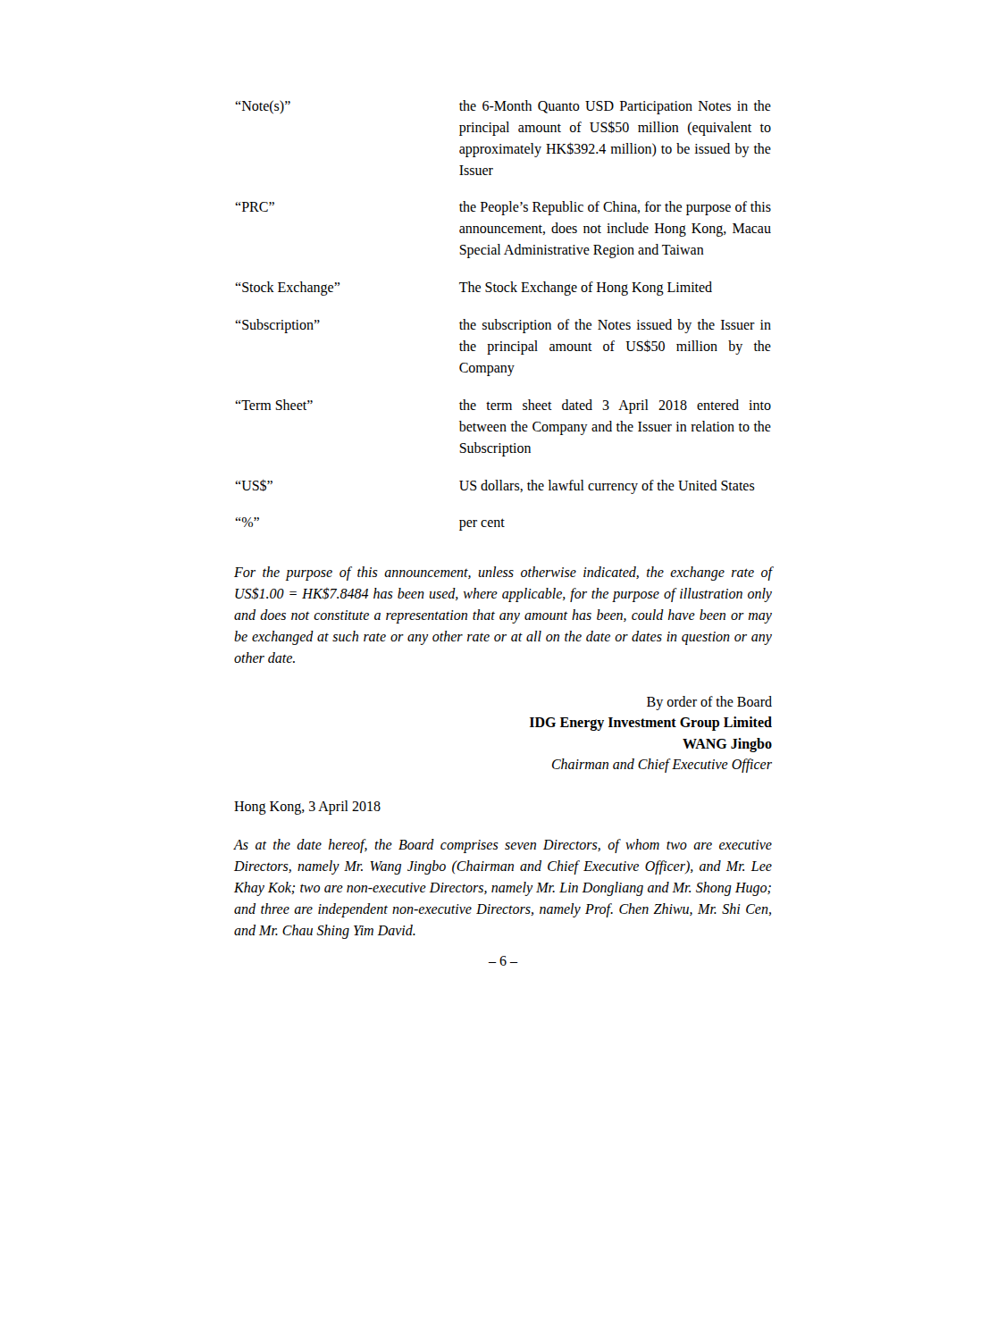| “Note(s)” | the 6-Month Quanto USD Participation Notes in the principal amount of US$50 million (equivalent to approximately HK$392.4 million) to be issued by the Issuer |
| “PRC” | the People’s Republic of China, for the purpose of this announcement, does not include Hong Kong, Macau Special Administrative Region and Taiwan |
| “Stock Exchange” | The Stock Exchange of Hong Kong Limited |
| “Subscription” | the subscription of the Notes issued by the Issuer in the principal amount of US$50 million by the Company |
| “Term Sheet” | the term sheet dated 3 April 2018 entered into between the Company and the Issuer in relation to the Subscription |
| “US$” | US dollars, the lawful currency of the United States |
| “%” | per cent |
For the purpose of this announcement, unless otherwise indicated, the exchange rate of US$1.00 = HK$7.8484 has been used, where applicable, for the purpose of illustration only and does not constitute a representation that any amount has been, could have been or may be exchanged at such rate or any other rate or at all on the date or dates in question or any other date.
By order of the Board
IDG Energy Investment Group Limited
WANG Jingbo
Chairman and Chief Executive Officer
Hong Kong, 3 April 2018
As at the date hereof, the Board comprises seven Directors, of whom two are executive Directors, namely Mr. Wang Jingbo (Chairman and Chief Executive Officer), and Mr. Lee Khay Kok; two are non-executive Directors, namely Mr. Lin Dongliang and Mr. Shong Hugo; and three are independent non-executive Directors, namely Prof. Chen Zhiwu, Mr. Shi Cen, and Mr. Chau Shing Yim David.
– 6 –